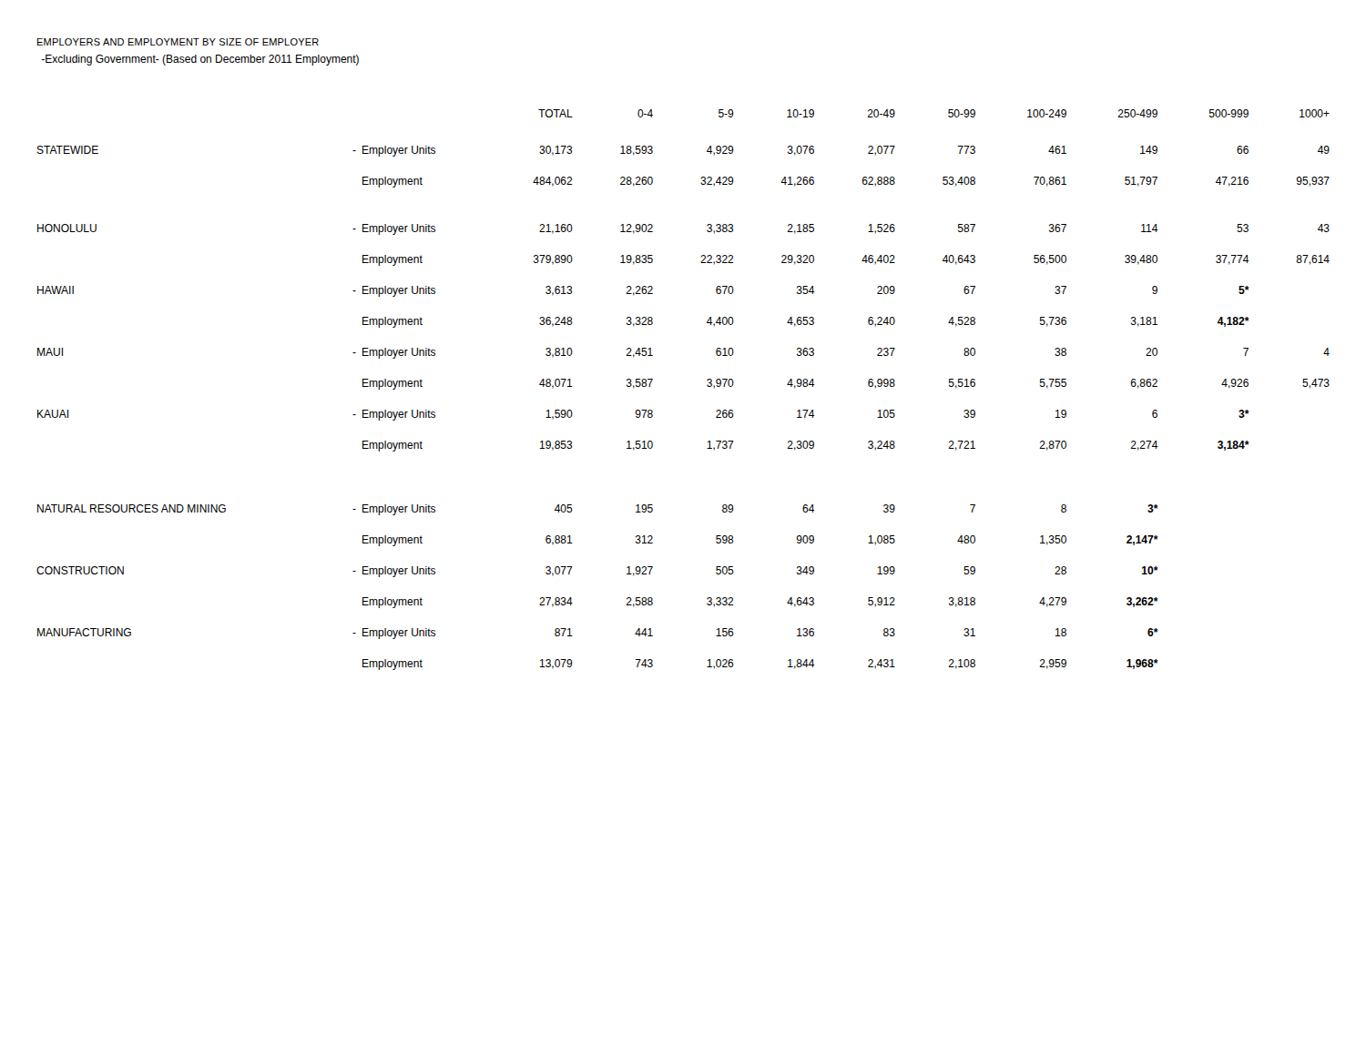EMPLOYERS AND EMPLOYMENT BY SIZE OF EMPLOYER
-Excluding Government- (Based on December 2011 Employment)
| | | | TOTAL | 0-4 | 5-9 | 10-19 | 20-49 | 50-99 | 100-249 | 250-499 | 500-999 | 1000+ |
| --- | --- | --- | --- | --- | --- | --- | --- | --- | --- | --- | --- | --- |
| STATEWIDE | - | Employer Units | 30,173 | 18,593 | 4,929 | 3,076 | 2,077 | 773 | 461 | 149 | 66 | 49 |
| | | Employment | 484,062 | 28,260 | 32,429 | 41,266 | 62,888 | 53,408 | 70,861 | 51,797 | 47,216 | 95,937 |
| HONOLULU | - | Employer Units | 21,160 | 12,902 | 3,383 | 2,185 | 1,526 | 587 | 367 | 114 | 53 | 43 |
| | | Employment | 379,890 | 19,835 | 22,322 | 29,320 | 46,402 | 40,643 | 56,500 | 39,480 | 37,774 | 87,614 |
| HAWAII | - | Employer Units | 3,613 | 2,262 | 670 | 354 | 209 | 67 | 37 | 9 | 5* | |
| | | Employment | 36,248 | 3,328 | 4,400 | 4,653 | 6,240 | 4,528 | 5,736 | 3,181 | 4,182* | |
| MAUI | - | Employer Units | 3,810 | 2,451 | 610 | 363 | 237 | 80 | 38 | 20 | 7 | 4 |
| | | Employment | 48,071 | 3,587 | 3,970 | 4,984 | 6,998 | 5,516 | 5,755 | 6,862 | 4,926 | 5,473 |
| KAUAI | - | Employer Units | 1,590 | 978 | 266 | 174 | 105 | 39 | 19 | 6 | 3* | |
| | | Employment | 19,853 | 1,510 | 1,737 | 2,309 | 3,248 | 2,721 | 2,870 | 2,274 | 3,184* | |
| NATURAL RESOURCES AND MINING | - | Employer Units | 405 | 195 | 89 | 64 | 39 | 7 | 8 | 3* | | |
| | | Employment | 6,881 | 312 | 598 | 909 | 1,085 | 480 | 1,350 | 2,147* | | |
| CONSTRUCTION | - | Employer Units | 3,077 | 1,927 | 505 | 349 | 199 | 59 | 28 | 10* | | |
| | | Employment | 27,834 | 2,588 | 3,332 | 4,643 | 5,912 | 3,818 | 4,279 | 3,262* | | |
| MANUFACTURING | - | Employer Units | 871 | 441 | 156 | 136 | 83 | 31 | 18 | 6* | | |
| | | Employment | 13,079 | 743 | 1,026 | 1,844 | 2,431 | 2,108 | 2,959 | 1,968* | | |